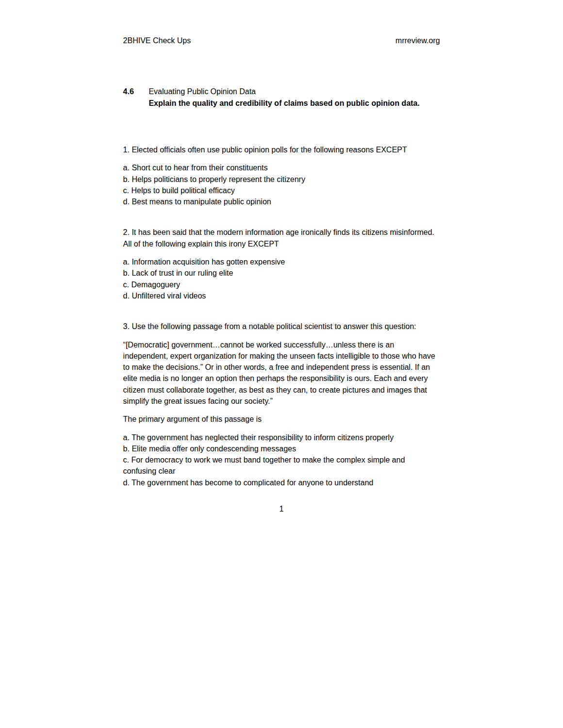2BHIVE Check Ups mrreview.org
4.6 Evaluating Public Opinion Data Explain the quality and credibility of claims based on public opinion data.
1. Elected officials often use public opinion polls for the following reasons EXCEPT
a. Short cut to hear from their constituents
b. Helps politicians to properly represent the citizenry
c. Helps to build political efficacy
d. Best means to manipulate public opinion
2. It has been said that the modern information age ironically finds its citizens misinformed. All of the following explain this irony EXCEPT
a. Information acquisition has gotten expensive
b. Lack of trust in our ruling elite
c. Demagoguery
d. Unfiltered viral videos
3. Use the following passage from a notable political scientist to answer this question:
“[Democratic] government…cannot be worked successfully…unless there is an independent, expert organization for making the unseen facts intelligible to those who have to make the decisions.” Or in other words, a free and independent press is essential. If an elite media is no longer an option then perhaps the responsibility is ours. Each and every citizen must collaborate together, as best as they can, to create pictures and images that simplify the great issues facing our society.”
The primary argument of this passage is
a. The government has neglected their responsibility to inform citizens properly
b. Elite media offer only condescending messages
c. For democracy to work we must band together to make the complex simple and confusing clear
d. The government has become to complicated for anyone to understand
1